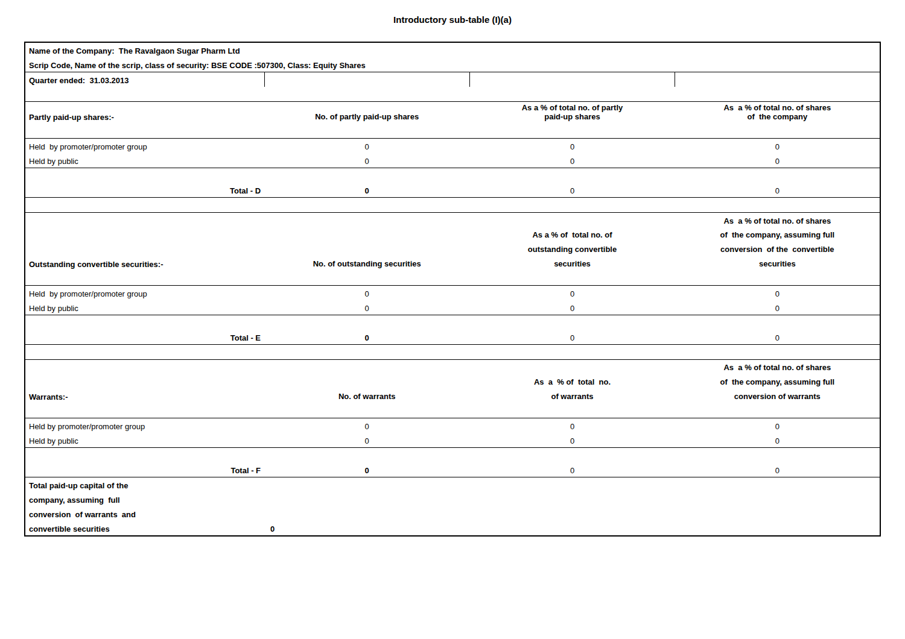Introductory sub-table (I)(a)
| Name of the Company: The Ravalgaon Sugar Pharm Ltd | |
| Scrip Code, Name of the scrip, class of security: BSE CODE :507300, Class: Equity Shares | |
| Quarter ended: 31.03.2013 | | | |
| Partly paid-up shares:- | No. of partly paid-up shares | As a % of total no. of partly paid-up shares | As a % of total no. of shares of the company |
| Held by promoter/promoter group | 0 | 0 | 0 |
| Held by public | 0 | 0 | 0 |
| Total - D | 0 | 0 | 0 |
| | | | As a % of total no. of shares |
| | | As a % of total no. of | of the company, assuming full |
| | | outstanding convertible | conversion of the convertible |
| Outstanding convertible securities:- | No. of outstanding securities | securities | securities |
| Held by promoter/promoter group | 0 | 0 | 0 |
| Held by public | 0 | 0 | 0 |
| Total - E | 0 | 0 | 0 |
| | | | As a % of total no. of shares |
| | | As a % of total no. | of the company, assuming full |
| Warrants:- | No. of warrants | of warrants | conversion of warrants |
| Held by promoter/promoter group | 0 | 0 | 0 |
| Held by public | 0 | 0 | 0 |
| Total - F | 0 | 0 | 0 |
| Total paid-up capital of the | | | |
| company, assuming full | | | |
| conversion of warrants and | | | |
| convertible securities | 0 | | |